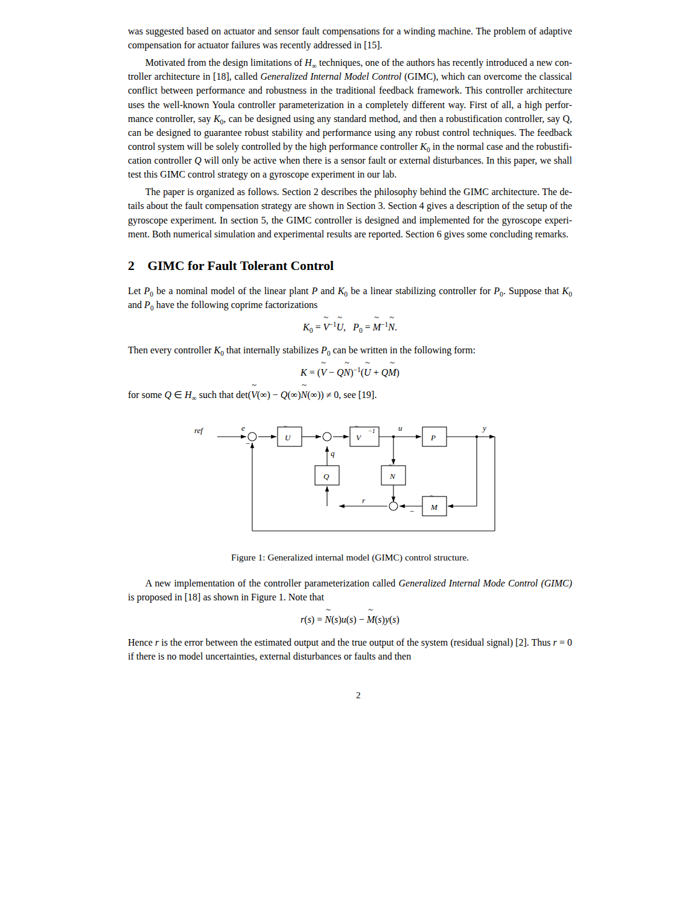was suggested based on actuator and sensor fault compensations for a winding machine. The problem of adaptive compensation for actuator failures was recently addressed in [15].
Motivated from the design limitations of H∞ techniques, one of the authors has recently introduced a new controller architecture in [18], called Generalized Internal Model Control (GIMC), which can overcome the classical conflict between performance and robustness in the traditional feedback framework. This controller architecture uses the well-known Youla controller parameterization in a completely different way. First of all, a high performance controller, say K0, can be designed using any standard method, and then a robustification controller, say Q, can be designed to guarantee robust stability and performance using any robust control techniques. The feedback control system will be solely controlled by the high performance controller K0 in the normal case and the robustification controller Q will only be active when there is a sensor fault or external disturbances. In this paper, we shall test this GIMC control strategy on a gyroscope experiment in our lab.
The paper is organized as follows. Section 2 describes the philosophy behind the GIMC architecture. The details about the fault compensation strategy are shown in Section 3. Section 4 gives a description of the setup of the gyroscope experiment. In section 5, the GIMC controller is designed and implemented for the gyroscope experiment. Both numerical simulation and experimental results are reported. Section 6 gives some concluding remarks.
2 GIMC for Fault Tolerant Control
Let P0 be a nominal model of the linear plant P and K0 be a linear stabilizing controller for P0. Suppose that K0 and P0 have the following coprime factorizations
K0 = V−1U, P0 = M−1N.
Then every controller K0 that internally stabilizes P0 can be written in the following form:
K = (V − QN)−1(U + QM)
for some Q ∈ H∞ such that det(V(∞) − Q(∞)N(∞)) ≠ 0, see [19].
ref e U ~ q V ~ −1 u P y Q N ~ r M ~ − −
Figure 1: Generalized internal model (GIMC) control structure.
A new implementation of the controller parameterization called Generalized Internal Mode Control (GIMC) is proposed in [18] as shown in Figure 1. Note that
r(s) = N(s)u(s) − M(s)y(s)
Hence r is the error between the estimated output and the true output of the system (residual signal) [2]. Thus r = 0 if there is no model uncertainties, external disturbances or faults and then
2